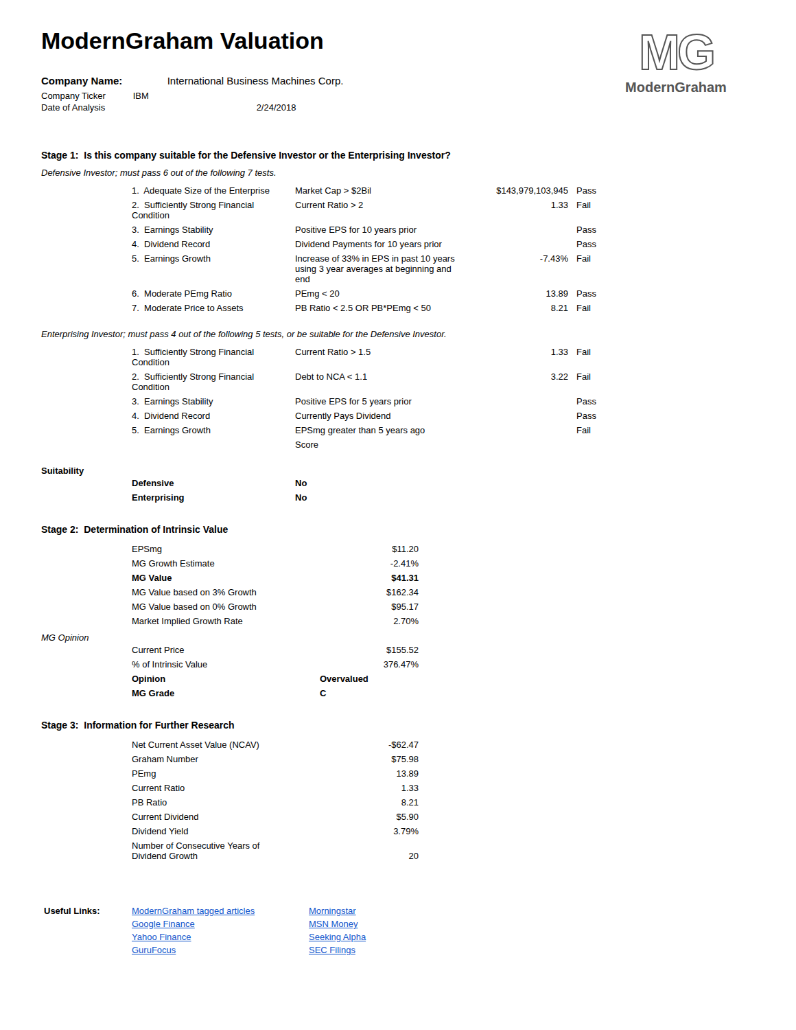ModernGraham Valuation
MG
ModernGraham
Company Name: International Business Machines Corp.
Company Ticker IBM
Date of Analysis 2/24/2018
Stage 1: Is this company suitable for the Defensive Investor or the Enterprising Investor?
Defensive Investor; must pass 6 out of the following 7 tests.
| | 1. Adequate Size of the Enterprise | Market Cap > $2Bil | $143,979,103,945 | Pass |
| | 2. Sufficiently Strong Financial Condition | Current Ratio > 2 | 1.33 | Fail |
| | 3. Earnings Stability | Positive EPS for 10 years prior | | Pass |
| | 4. Dividend Record | Dividend Payments for 10 years prior | | Pass |
| | 5. Earnings Growth | Increase of 33% in EPS in past 10 years using 3 year averages at beginning and end | -7.43% | Fail |
| | 6. Moderate PEmg Ratio | PEmg < 20 | 13.89 | Pass |
| | 7. Moderate Price to Assets | PB Ratio < 2.5 OR PB*PEmg < 50 | 8.21 | Fail |
Enterprising Investor; must pass 4 out of the following 5 tests, or be suitable for the Defensive Investor.
| | 1. Sufficiently Strong Financial Condition | Current Ratio > 1.5 | 1.33 | Fail |
| | 2. Sufficiently Strong Financial Condition | Debt to NCA < 1.1 | 3.22 | Fail |
| | 3. Earnings Stability | Positive EPS for 5 years prior | | Pass |
| | 4. Dividend Record | Currently Pays Dividend | | Pass |
| | 5. Earnings Growth | EPSmg greater than 5 years ago | | Fail |
| | | Score | | |
Suitability
| | Defensive | No | |
| | Enterprising | No | |
Stage 2: Determination of Intrinsic Value
| | EPSmg | $11.20 | |
| | MG Growth Estimate | -2.41% | |
| | MG Value | $41.31 | |
| | MG Value based on 3% Growth | $162.34 | |
| | MG Value based on 0% Growth | $95.17 | |
| | Market Implied Growth Rate | 2.70% | |
MG Opinion
| | Current Price | $155.52 | |
| | % of Intrinsic Value | 376.47% | |
| | Opinion | Overvalued | |
| | MG Grade | C | |
Stage 3: Information for Further Research
| | Net Current Asset Value (NCAV) | -$62.47 | |
| | Graham Number | $75.98 | |
| | PEmg | 13.89 | |
| | Current Ratio | 1.33 | |
| | PB Ratio | 8.21 | |
| | Current Dividend | $5.90 | |
| | Dividend Yield | 3.79% | |
| | Number of Consecutive Years of Dividend Growth | 20 | |
| Useful Links: | ModernGraham tagged articles | Morningstar |
| | Google Finance | MSN Money |
| | Yahoo Finance | Seeking Alpha |
| | GuruFocus | SEC Filings |